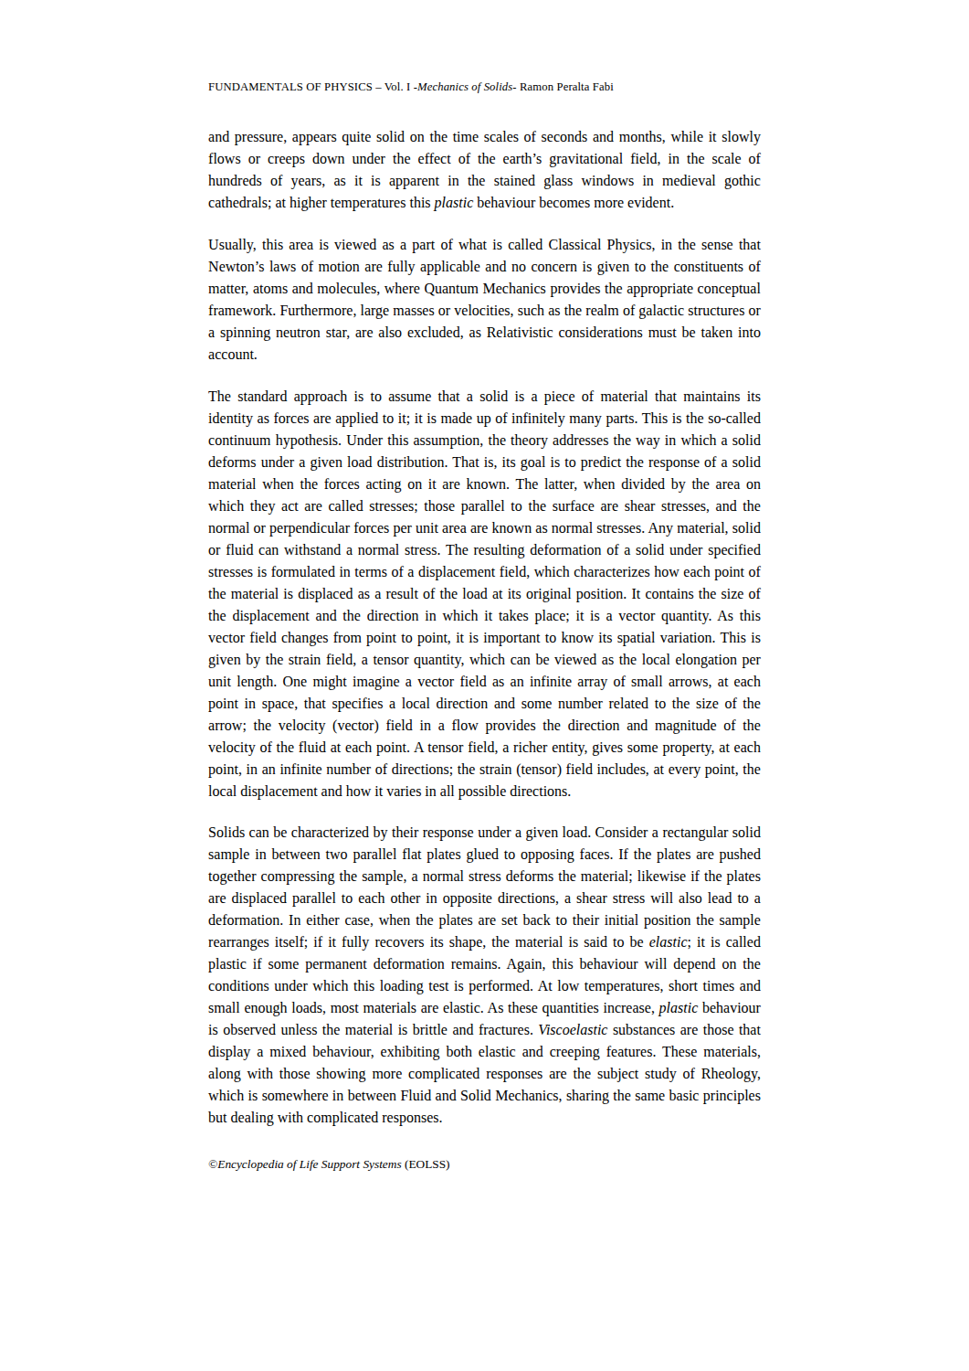FUNDAMENTALS OF PHYSICS – Vol. I -Mechanics of Solids- Ramon Peralta Fabi
and pressure, appears quite solid on the time scales of seconds and months, while it slowly flows or creeps down under the effect of the earth’s gravitational field, in the scale of hundreds of years, as it is apparent in the stained glass windows in medieval gothic cathedrals; at higher temperatures this plastic behaviour becomes more evident.
Usually, this area is viewed as a part of what is called Classical Physics, in the sense that Newton’s laws of motion are fully applicable and no concern is given to the constituents of matter, atoms and molecules, where Quantum Mechanics provides the appropriate conceptual framework. Furthermore, large masses or velocities, such as the realm of galactic structures or a spinning neutron star, are also excluded, as Relativistic considerations must be taken into account.
The standard approach is to assume that a solid is a piece of material that maintains its identity as forces are applied to it; it is made up of infinitely many parts. This is the so-called continuum hypothesis. Under this assumption, the theory addresses the way in which a solid deforms under a given load distribution. That is, its goal is to predict the response of a solid material when the forces acting on it are known. The latter, when divided by the area on which they act are called stresses; those parallel to the surface are shear stresses, and the normal or perpendicular forces per unit area are known as normal stresses. Any material, solid or fluid can withstand a normal stress. The resulting deformation of a solid under specified stresses is formulated in terms of a displacement field, which characterizes how each point of the material is displaced as a result of the load at its original position. It contains the size of the displacement and the direction in which it takes place; it is a vector quantity. As this vector field changes from point to point, it is important to know its spatial variation. This is given by the strain field, a tensor quantity, which can be viewed as the local elongation per unit length. One might imagine a vector field as an infinite array of small arrows, at each point in space, that specifies a local direction and some number related to the size of the arrow; the velocity (vector) field in a flow provides the direction and magnitude of the velocity of the fluid at each point. A tensor field, a richer entity, gives some property, at each point, in an infinite number of directions; the strain (tensor) field includes, at every point, the local displacement and how it varies in all possible directions.
Solids can be characterized by their response under a given load. Consider a rectangular solid sample in between two parallel flat plates glued to opposing faces. If the plates are pushed together compressing the sample, a normal stress deforms the material; likewise if the plates are displaced parallel to each other in opposite directions, a shear stress will also lead to a deformation. In either case, when the plates are set back to their initial position the sample rearranges itself; if it fully recovers its shape, the material is said to be elastic; it is called plastic if some permanent deformation remains. Again, this behaviour will depend on the conditions under which this loading test is performed. At low temperatures, short times and small enough loads, most materials are elastic. As these quantities increase, plastic behaviour is observed unless the material is brittle and fractures. Viscoelastic substances are those that display a mixed behaviour, exhibiting both elastic and creeping features. These materials, along with those showing more complicated responses are the subject study of Rheology, which is somewhere in between Fluid and Solid Mechanics, sharing the same basic principles but dealing with complicated responses.
©Encyclopedia of Life Support Systems (EOLSS)